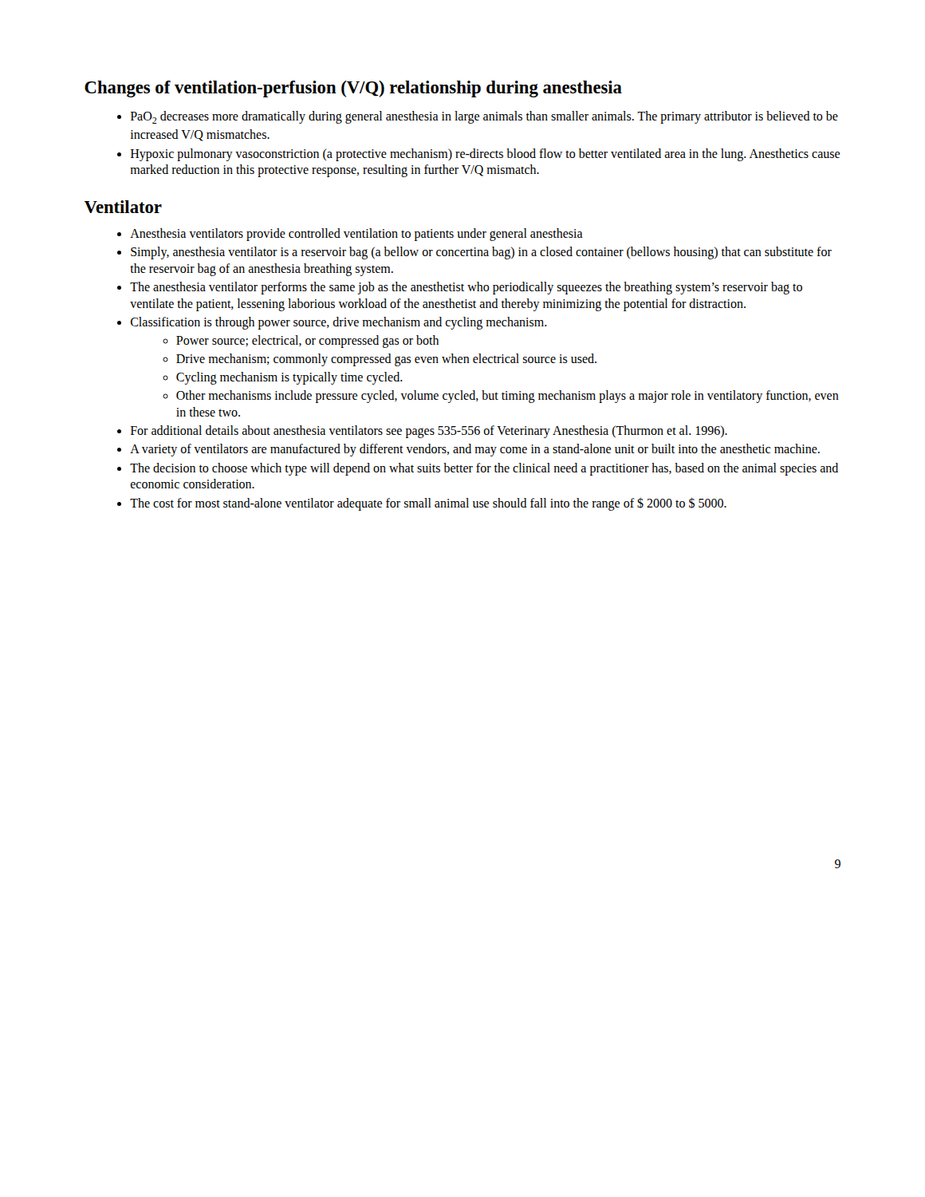Changes of ventilation-perfusion (V/Q) relationship during anesthesia
PaO2 decreases more dramatically during general anesthesia in large animals than smaller animals. The primary attributor is believed to be increased V/Q mismatches.
Hypoxic pulmonary vasoconstriction (a protective mechanism) re-directs blood flow to better ventilated area in the lung. Anesthetics cause marked reduction in this protective response, resulting in further V/Q mismatch.
Ventilator
Anesthesia ventilators provide controlled ventilation to patients under general anesthesia
Simply, anesthesia ventilator is a reservoir bag (a bellow or concertina bag) in a closed container (bellows housing) that can substitute for the reservoir bag of an anesthesia breathing system.
The anesthesia ventilator performs the same job as the anesthetist who periodically squeezes the breathing system’s reservoir bag to ventilate the patient, lessening laborious workload of the anesthetist and thereby minimizing the potential for distraction.
Classification is through power source, drive mechanism and cycling mechanism.
Power source; electrical, or compressed gas or both
Drive mechanism; commonly compressed gas even when electrical source is used.
Cycling mechanism is typically time cycled.
Other mechanisms include pressure cycled, volume cycled, but timing mechanism plays a major role in ventilatory function, even in these two.
For additional details about anesthesia ventilators see pages 535-556 of Veterinary Anesthesia (Thurmon et al. 1996).
A variety of ventilators are manufactured by different vendors, and may come in a stand-alone unit or built into the anesthetic machine.
The decision to choose which type will depend on what suits better for the clinical need a practitioner has, based on the animal species and economic consideration.
The cost for most stand-alone ventilator adequate for small animal use should fall into the range of $ 2000 to $ 5000.
9